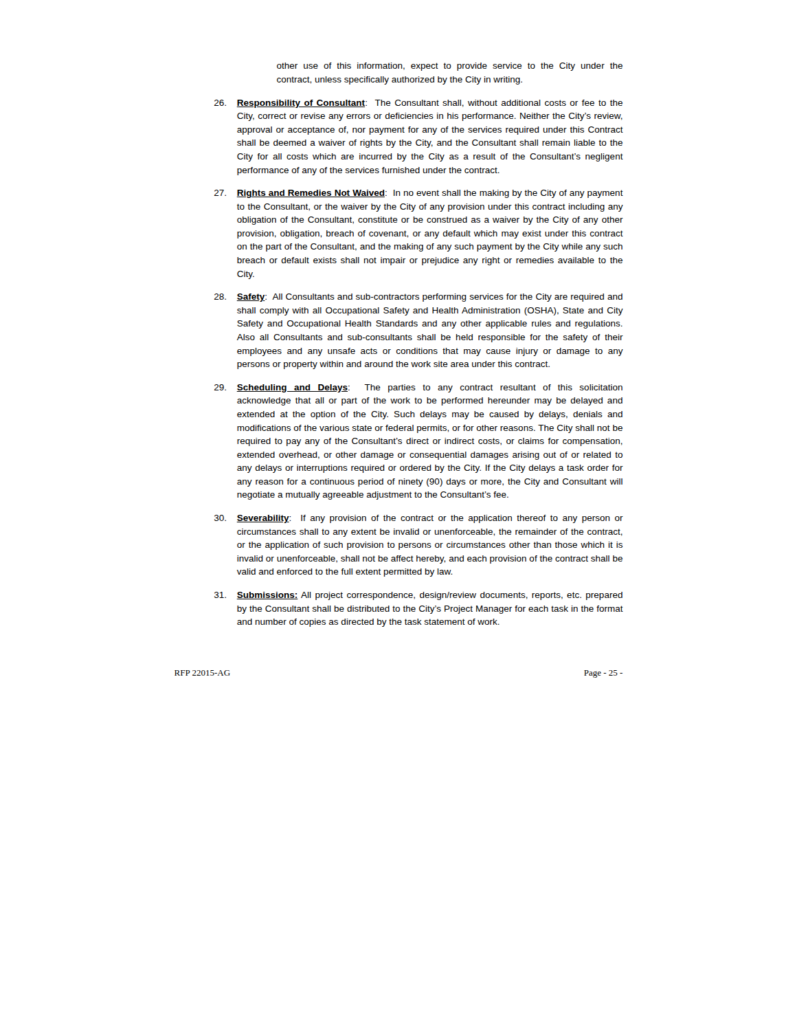other use of this information, expect to provide service to the City under the contract, unless specifically authorized by the City in writing.
26.
Responsibility of Consultant: The Consultant shall, without additional costs or fee to the City, correct or revise any errors or deficiencies in his performance. Neither the City’s review, approval or acceptance of, nor payment for any of the services required under this Contract shall be deemed a waiver of rights by the City, and the Consultant shall remain liable to the City for all costs which are incurred by the City as a result of the Consultant’s negligent performance of any of the services furnished under the contract.
27.
Rights and Remedies Not Waived: In no event shall the making by the City of any payment to the Consultant, or the waiver by the City of any provision under this contract including any obligation of the Consultant, constitute or be construed as a waiver by the City of any other provision, obligation, breach of covenant, or any default which may exist under this contract on the part of the Consultant, and the making of any such payment by the City while any such breach or default exists shall not impair or prejudice any right or remedies available to the City.
28.
Safety: All Consultants and sub-contractors performing services for the City are required and shall comply with all Occupational Safety and Health Administration (OSHA), State and City Safety and Occupational Health Standards and any other applicable rules and regulations. Also all Consultants and sub-consultants shall be held responsible for the safety of their employees and any unsafe acts or conditions that may cause injury or damage to any persons or property within and around the work site area under this contract.
29.
Scheduling and Delays: The parties to any contract resultant of this solicitation acknowledge that all or part of the work to be performed hereunder may be delayed and extended at the option of the City. Such delays may be caused by delays, denials and modifications of the various state or federal permits, or for other reasons. The City shall not be required to pay any of the Consultant’s direct or indirect costs, or claims for compensation, extended overhead, or other damage or consequential damages arising out of or related to any delays or interruptions required or ordered by the City. If the City delays a task order for any reason for a continuous period of ninety (90) days or more, the City and Consultant will negotiate a mutually agreeable adjustment to the Consultant’s fee.
30.
Severability: If any provision of the contract or the application thereof to any person or circumstances shall to any extent be invalid or unenforceable, the remainder of the contract, or the application of such provision to persons or circumstances other than those which it is invalid or unenforceable, shall not be affect hereby, and each provision of the contract shall be valid and enforced to the full extent permitted by law.
31.
Submissions: All project correspondence, design/review documents, reports, etc. prepared by the Consultant shall be distributed to the City’s Project Manager for each task in the format and number of copies as directed by the task statement of work.
RFP 22015-AG
Page - 25 -